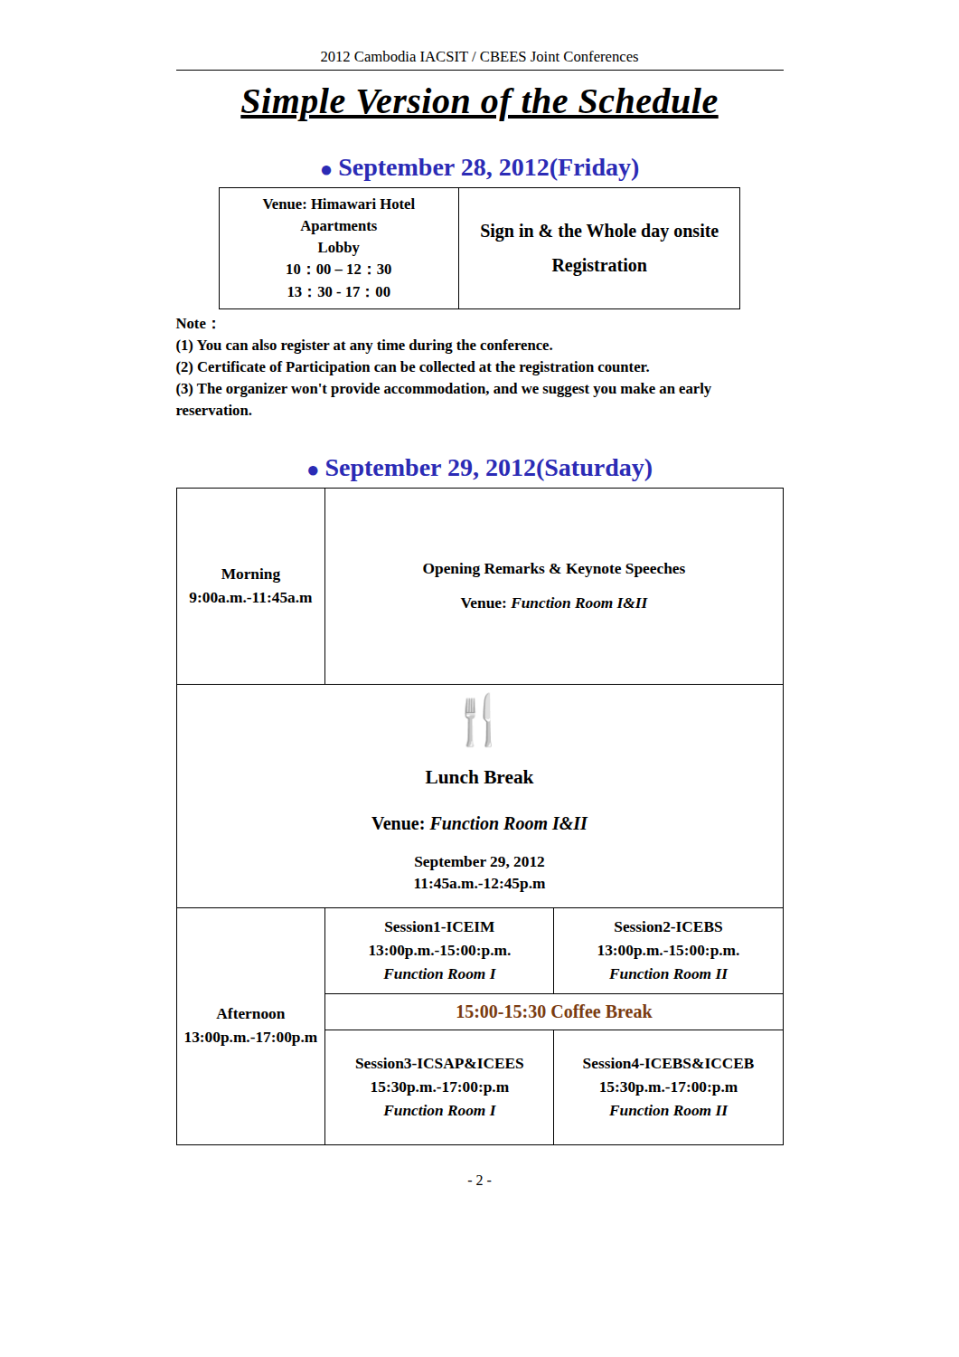2012 Cambodia IACSIT / CBEES Joint Conferences
Simple Version of the Schedule
●September 28, 2012(Friday)
| Venue: Himawari Hotel Apartments Lobby 10：00 – 12：30 13：30 - 17：00 | Sign in & the Whole day onsite Registration |
Note：
(1) You can also register at any time during the conference.
(2) Certificate of Participation can be collected at the registration counter.
(3) The organizer won't provide accommodation, and we suggest you make an early reservation.
●September 29, 2012(Saturday)
| Morning 9:00a.m.-11:45a.m | Opening Remarks & Keynote Speeches Venue: Function Room I&II |
| 🍴 Lunch Break Venue: Function Room I&II September 29, 2012 11:45a.m.-12:45p.m |
| Afternoon 13:00p.m.-17:00p.m | Session1-ICEIM 13:00p.m.-15:00:p.m. Function Room I | Session2-ICEBS 13:00p.m.-15:00:p.m. Function Room II |
| 15:00-15:30 Coffee Break |
| Session3-ICSAP&ICEES 15:30p.m.-17:00:p.m Function Room I | Session4-ICEBS&ICCEB 15:30p.m.-17:00:p.m Function Room II |
- 2 -